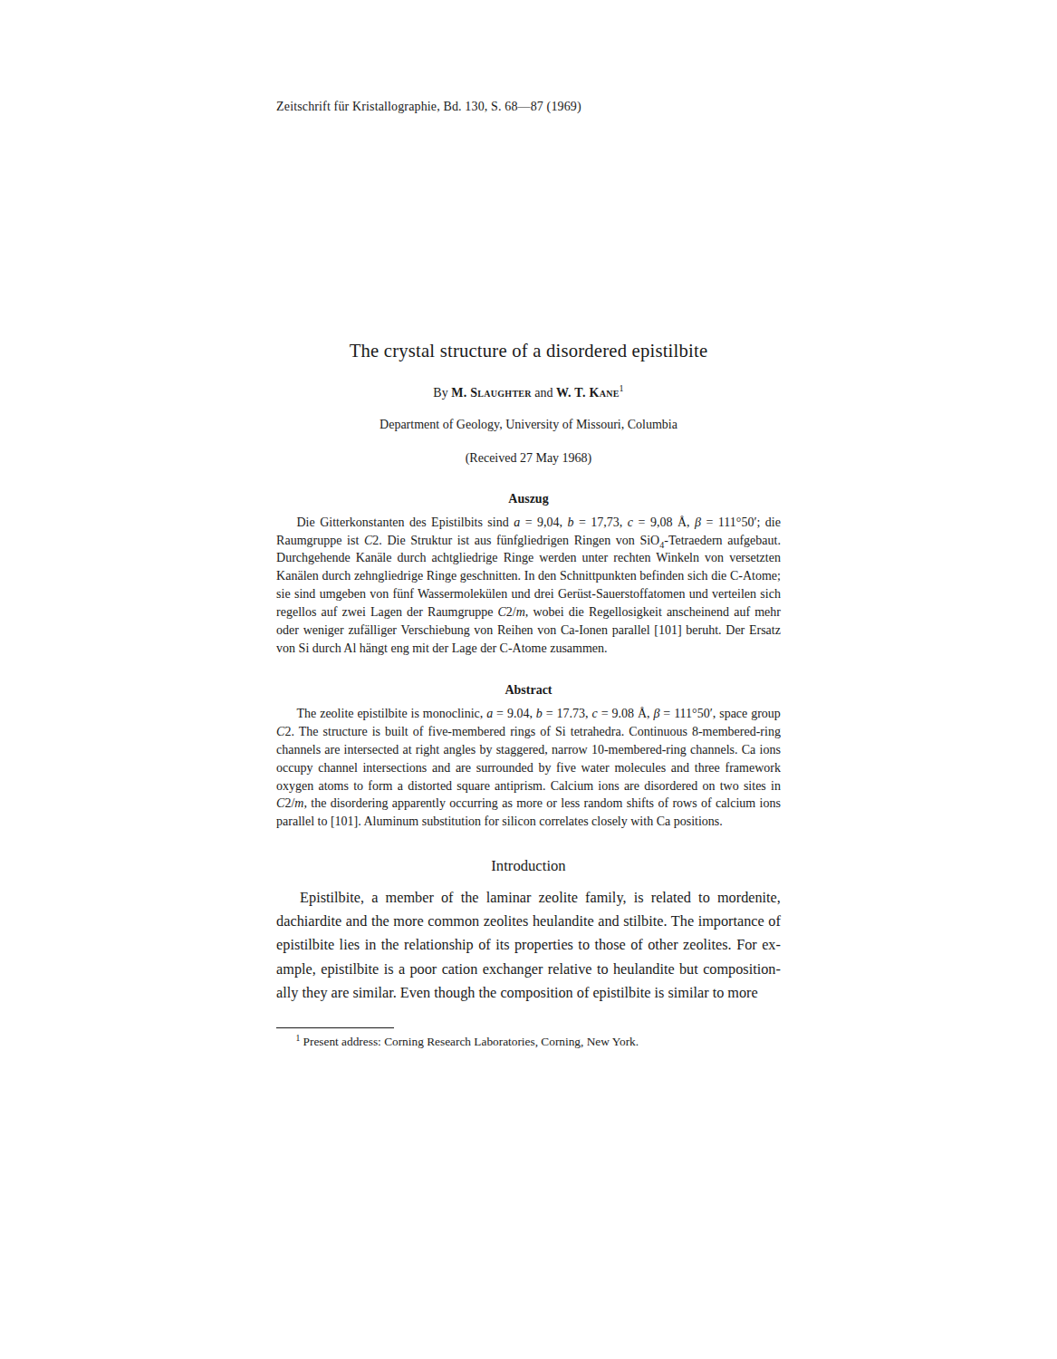Zeitschrift für Kristallographie, Bd. 130, S. 68—87 (1969)
The crystal structure of a disordered epistilbite
By M. Slaughter and W. T. Kane1
Department of Geology, University of Missouri, Columbia
(Received 27 May 1968)
Auszug
Die Gitterkonstanten des Epistilbits sind a = 9,04, b = 17,73, c = 9,08 Å, β = 111°50′; die Raumgruppe ist C2. Die Struktur ist aus fünfgliedrigen Ringen von SiO4-Tetraedern aufgebaut. Durchgehende Kanäle durch achtgliedrige Ringe werden unter rechten Winkeln von versetzten Kanälen durch zehngliedrige Ringe geschnitten. In den Schnittpunkten befinden sich die C-Atome; sie sind umgeben von fünf Wassermolekülen und drei Gerüst-Sauerstoffatomen und verteilen sich regellos auf zwei Lagen der Raumgruppe C2/m, wobei die Regellosigkeit anscheinend auf mehr oder weniger zufälliger Verschiebung von Reihen von Ca-Ionen parallel [101] beruht. Der Ersatz von Si durch Al hängt eng mit der Lage der C-Atome zusammen.
Abstract
The zeolite epistilbite is monoclinic, a = 9.04, b = 17.73, c = 9.08 Å, β = 111°50′, space group C2. The structure is built of five-membered rings of Si tetrahedra. Continuous 8-membered-ring channels are intersected at right angles by staggered, narrow 10-membered-ring channels. Ca ions occupy channel intersections and are surrounded by five water molecules and three framework oxygen atoms to form a distorted square antiprism. Calcium ions are disordered on two sites in C2/m, the disordering apparently occurring as more or less random shifts of rows of calcium ions parallel to [101]. Aluminum substitution for silicon correlates closely with Ca positions.
Introduction
Epistilbite, a member of the laminar zeolite family, is related to mordenite, dachiardite and the more common zeolites heulandite and stilbite. The importance of epistilbite lies in the relationship of its properties to those of other zeolites. For example, epistilbite is a poor cation exchanger relative to heulandite but compositionally they are similar. Even though the composition of epistilbite is similar to more
1 Present address: Corning Research Laboratories, Corning, New York.